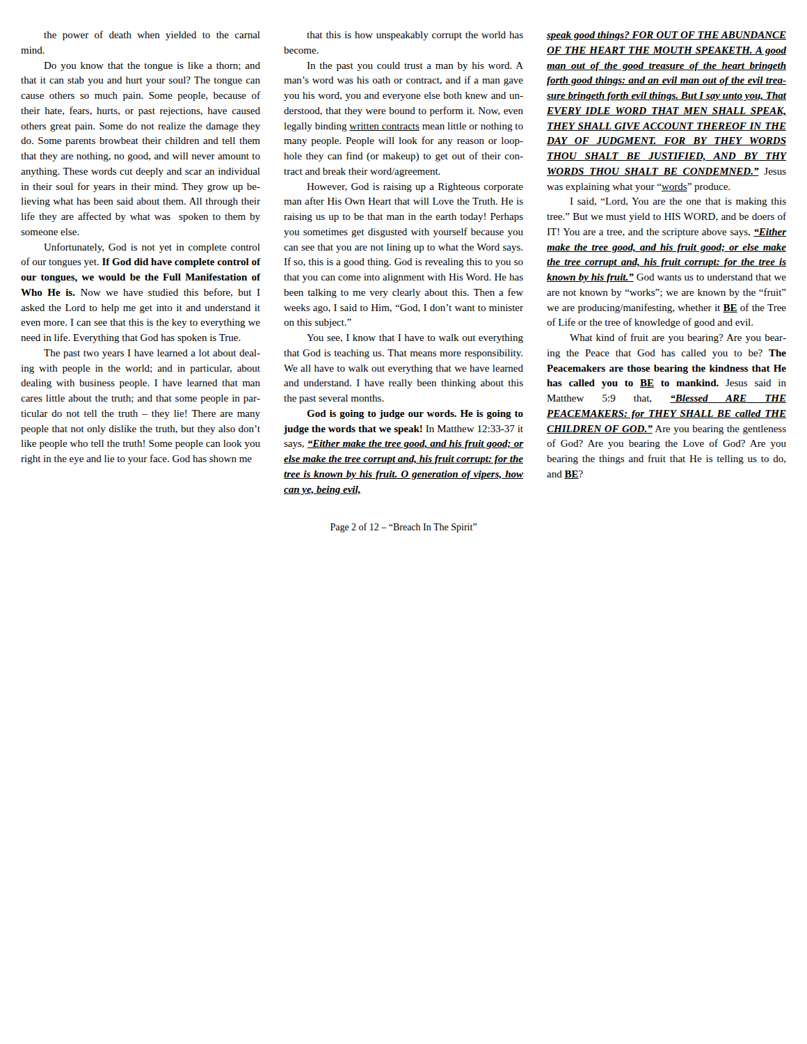the power of death when yielded to the carnal mind.
Do you know that the tongue is like a thorn; and that it can stab you and hurt your soul? The tongue can cause others so much pain. Some people, because of their hate, fears, hurts, or past rejections, have caused others great pain. Some do not realize the damage they do. Some parents browbeat their children and tell them that they are nothing, no good, and will never amount to anything. These words cut deeply and scar an individual in their soul for years in their mind. They grow up believing what has been said about them. All through their life they are affected by what was spoken to them by someone else.
Unfortunately, God is not yet in complete control of our tongues yet. If God did have complete control of our tongues, we would be the Full Manifestation of Who He is. Now we have studied this before, but I asked the Lord to help me get into it and understand it even more. I can see that this is the key to everything we need in life. Everything that God has spoken is True.
The past two years I have learned a lot about dealing with people in the world; and in particular, about dealing with business people. I have learned that man cares little about the truth; and that some people in particular do not tell the truth – they lie! There are many people that not only dislike the truth, but they also don’t like people who tell the truth! Some people can look you right in the eye and lie to your face. God has shown me
that this is how unspeakably corrupt the world has become.
In the past you could trust a man by his word. A man’s word was his oath or contract, and if a man gave you his word, you and everyone else both knew and understood, that they were bound to perform it. Now, even legally binding written contracts mean little or nothing to many people. People will look for any reason or loophole they can find (or makeup) to get out of their contract and break their word/agreement.
However, God is raising up a Righteous corporate man after His Own Heart that will Love the Truth. He is raising us up to be that man in the earth today! Perhaps you sometimes get disgusted with yourself because you can see that you are not lining up to what the Word says. If so, this is a good thing. God is revealing this to you so that you can come into alignment with His Word. He has been talking to me very clearly about this. Then a few weeks ago, I said to Him, “God, I don’t want to minister on this subject.”
You see, I know that I have to walk out everything that God is teaching us. That means more responsibility. We all have to walk out everything that we have learned and understand. I have really been thinking about this the past several months.
God is going to judge our words. He is going to judge the words that we speak! In Matthew 12:33-37 it says, “Either make the tree good, and his fruit good; or else make the tree corrupt and, his fruit corrupt: for the tree is known by his fruit. O generation of vipers, how can ye, being evil,
speak good things? FOR OUT OF THE ABUNDANCE OF THE HEART THE MOUTH SPEAKETH. A good man out of the good treasure of the heart bringeth forth good things: and an evil man out of the evil treasure bringeth forth evil things. But I say unto you, That EVERY IDLE WORD THAT MEN SHALL SPEAK, THEY SHALL GIVE ACCOUNT THEREOF IN THE DAY OF JUDGMENT. FOR BY THEY WORDS THOU SHALT BE JUSTIFIED, AND BY THY WORDS THOU SHALT BE CONDEMNED.” Jesus was explaining what your “words” produce.
I said, “Lord, You are the one that is making this tree.” But we must yield to HIS WORD, and be doers of IT! You are a tree, and the scripture above says, “Either make the tree good, and his fruit good; or else make the tree corrupt and, his fruit corrupt: for the tree is known by his fruit.” God wants us to understand that we are not known by “works”; we are known by the “fruit” we are producing/manifesting, whether it BE of the Tree of Life or the tree of knowledge of good and evil.
What kind of fruit are you bearing? Are you bearing the Peace that God has called you to be? The Peacemakers are those bearing the kindness that He has called you to BE to mankind. Jesus said in Matthew 5:9 that, “Blessed ARE THE PEACEMAKERS: for THEY SHALL BE called THE CHILDREN OF GOD.” Are you bearing the gentleness of God? Are you bearing the Love of God? Are you bearing the things and fruit that He is telling us to do, and BE?
Page 2 of 12 – “Breach In The Spirit”